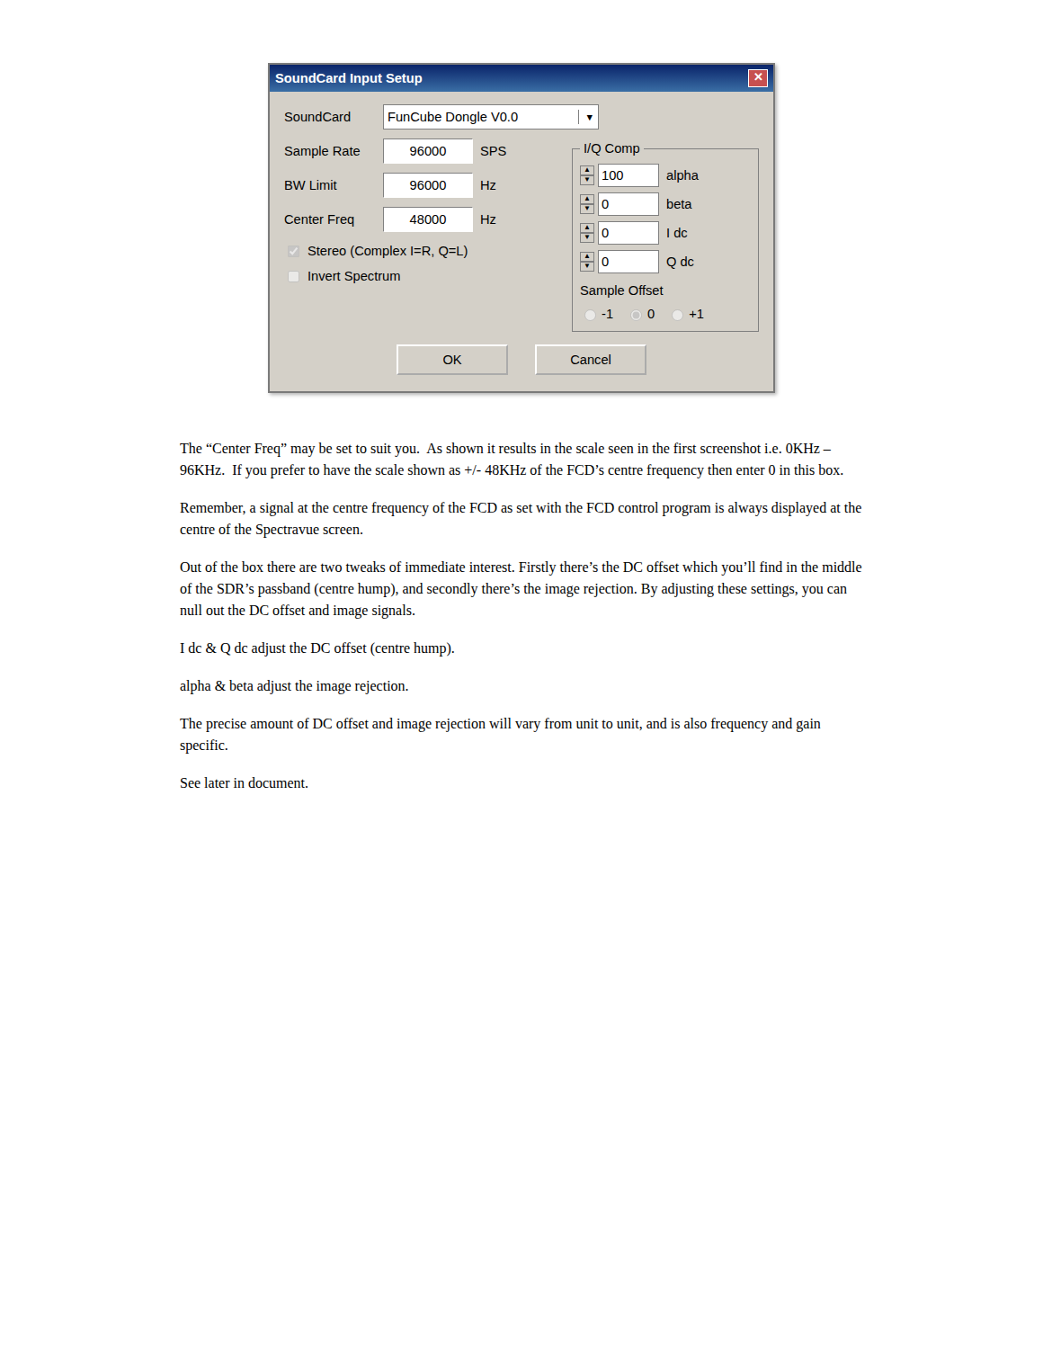SoundCard Input Setup ✕
SoundCard
FunCube Dongle V0.0 ▼
Sample Rate 96000 SPS
BW Limit 96000 Hz
Center Freq 48000 Hz
Stereo (Complex I=R, Q=L)
Invert Spectrum
I/Q Comp
▲▼
100 alpha
▲▼
0 beta
▲▼
0 I dc
▲▼
0 Q dc
Sample Offset
-1 0 +1
OK
Cancel
The “Center Freq” may be set to suit you. As shown it results in the scale seen in the first screenshot i.e. 0KHz – 96KHz. If you prefer to have the scale shown as +/- 48KHz of the FCD’s centre frequency then enter 0 in this box.
Remember, a signal at the centre frequency of the FCD as set with the FCD control program is always displayed at the centre of the Spectravue screen.
Out of the box there are two tweaks of immediate interest. Firstly there’s the DC offset which you’ll find in the middle of the SDR’s passband (centre hump), and secondly there’s the image rejection. By adjusting these settings, you can null out the DC offset and image signals.
I dc & Q dc adjust the DC offset (centre hump).
alpha & beta adjust the image rejection.
The precise amount of DC offset and image rejection will vary from unit to unit, and is also frequency and gain specific.
See later in document.